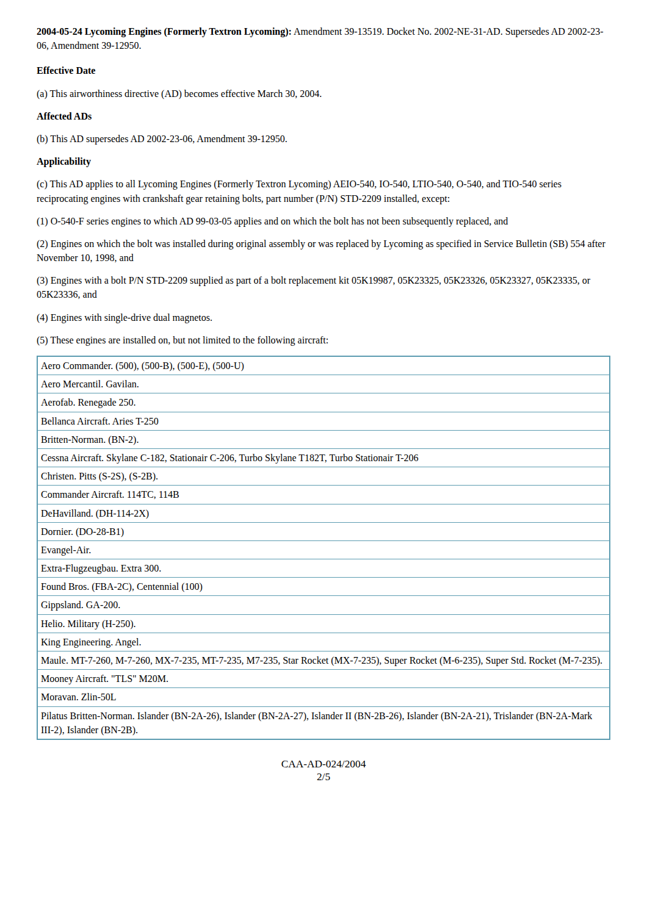2004-05-24 Lycoming Engines (Formerly Textron Lycoming): Amendment 39-13519. Docket No. 2002-NE-31-AD. Supersedes AD 2002-23-06, Amendment 39-12950.
Effective Date
(a) This airworthiness directive (AD) becomes effective March 30, 2004.
Affected ADs
(b) This AD supersedes AD 2002-23-06, Amendment 39-12950.
Applicability
(c) This AD applies to all Lycoming Engines (Formerly Textron Lycoming) AEIO-540, IO-540, LTIO-540, O-540, and TIO-540 series reciprocating engines with crankshaft gear retaining bolts, part number (P/N) STD-2209 installed, except:
(1) O-540-F series engines to which AD 99-03-05 applies and on which the bolt has not been subsequently replaced, and
(2) Engines on which the bolt was installed during original assembly or was replaced by Lycoming as specified in Service Bulletin (SB) 554 after November 10, 1998, and
(3) Engines with a bolt P/N STD-2209 supplied as part of a bolt replacement kit 05K19987, 05K23325, 05K23326, 05K23327, 05K23335, or 05K23336, and
(4) Engines with single-drive dual magnetos.
(5) These engines are installed on, but not limited to the following aircraft:
| Aero Commander. (500), (500-B), (500-E), (500-U) |
| Aero Mercantil. Gavilan. |
| Aerofab. Renegade 250. |
| Bellanca Aircraft. Aries T-250 |
| Britten-Norman. (BN-2). |
| Cessna Aircraft. Skylane C-182, Stationair C-206, Turbo Skylane T182T, Turbo Stationair T-206 |
| Christen. Pitts (S-2S), (S-2B). |
| Commander Aircraft. 114TC, 114B |
| DeHavilland. (DH-114-2X) |
| Dornier. (DO-28-B1) |
| Evangel-Air. |
| Extra-Flugzeugbau. Extra 300. |
| Found Bros. (FBA-2C), Centennial (100) |
| Gippsland. GA-200. |
| Helio. Military (H-250). |
| King Engineering. Angel. |
| Maule. MT-7-260, M-7-260, MX-7-235, MT-7-235, M7-235, Star Rocket (MX-7-235), Super Rocket (M-6-235), Super Std. Rocket (M-7-235). |
| Mooney Aircraft. "TLS" M20M. |
| Moravan. Zlin-50L |
| Pilatus Britten-Norman. Islander (BN-2A-26), Islander (BN-2A-27), Islander II (BN-2B-26), Islander (BN-2A-21), Trislander (BN-2A-Mark III-2), Islander (BN-2B). |
CAA-AD-024/2004
2/5